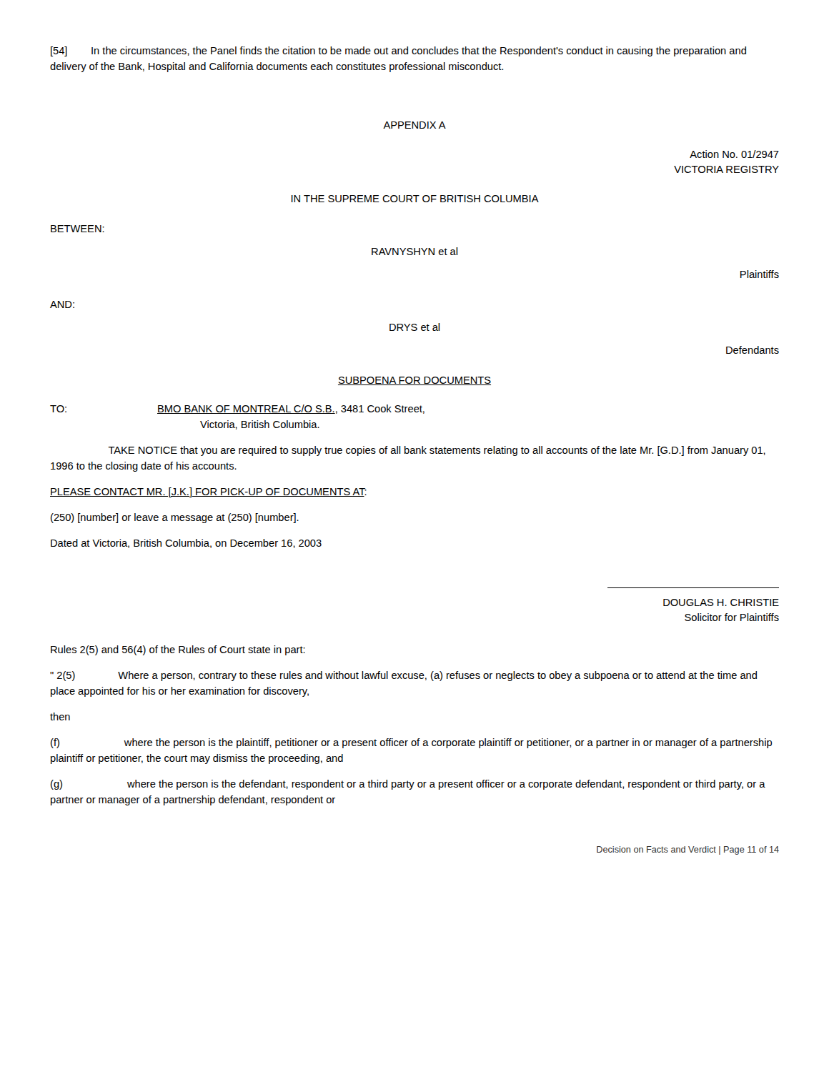[54] In the circumstances, the Panel finds the citation to be made out and concludes that the Respondent's conduct in causing the preparation and delivery of the Bank, Hospital and California documents each constitutes professional misconduct.
APPENDIX A
Action No. 01/2947
VICTORIA REGISTRY
IN THE SUPREME COURT OF BRITISH COLUMBIA
BETWEEN:
RAVNYSHYN et al
Plaintiffs
AND:
DRYS et al
Defendants
SUBPOENA FOR DOCUMENTS
TO: BMO BANK OF MONTREAL C/O S.B., 3481 Cook Street,Victoria, British Columbia.
TAKE NOTICE that you are required to supply true copies of all bank statements relating to all accounts of the late Mr. [G.D.] from January 01, 1996 to the closing date of his accounts.
PLEASE CONTACT MR. [J.K.] FOR PICK-UP OF DOCUMENTS AT:
(250) [number] or leave a message at (250) [number].
Dated at Victoria, British Columbia, on December 16, 2003
DOUGLAS H. CHRISTIE
Solicitor for Plaintiffs
Rules 2(5) and 56(4) of the Rules of Court state in part:
" 2(5) Where a person, contrary to these rules and without lawful excuse, (a) refuses or neglects to obey a subpoena or to attend at the time and place appointed for his or her examination for discovery,
then
(f) where the person is the plaintiff, petitioner or a present officer of a corporate plaintiff or petitioner, or a partner in or manager of a partnership plaintiff or petitioner, the court may dismiss the proceeding, and
(g) where the person is the defendant, respondent or a third party or a present officer or a corporate defendant, respondent or third party, or a partner or manager of a partnership defendant, respondent or
Decision on Facts and Verdict | Page 11 of 14